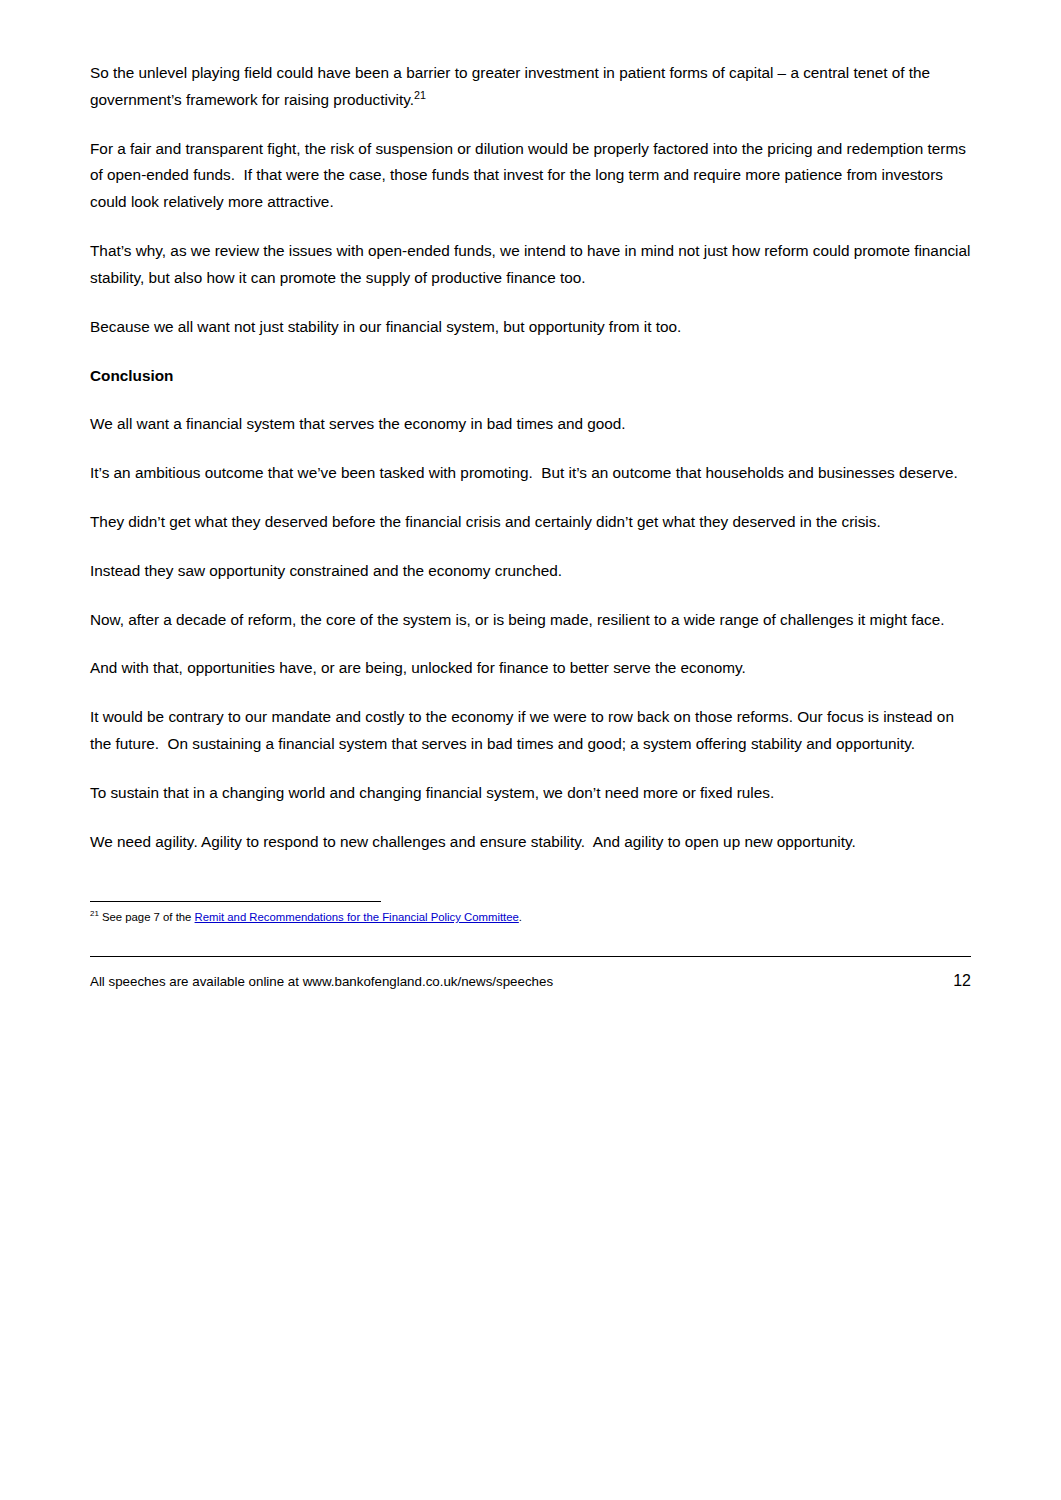So the unlevel playing field could have been a barrier to greater investment in patient forms of capital – a central tenet of the government’s framework for raising productivity.21
For a fair and transparent fight, the risk of suspension or dilution would be properly factored into the pricing and redemption terms of open-ended funds. If that were the case, those funds that invest for the long term and require more patience from investors could look relatively more attractive.
That’s why, as we review the issues with open-ended funds, we intend to have in mind not just how reform could promote financial stability, but also how it can promote the supply of productive finance too.
Because we all want not just stability in our financial system, but opportunity from it too.
Conclusion
We all want a financial system that serves the economy in bad times and good.
It’s an ambitious outcome that we’ve been tasked with promoting. But it’s an outcome that households and businesses deserve.
They didn’t get what they deserved before the financial crisis and certainly didn’t get what they deserved in the crisis.
Instead they saw opportunity constrained and the economy crunched.
Now, after a decade of reform, the core of the system is, or is being made, resilient to a wide range of challenges it might face.
And with that, opportunities have, or are being, unlocked for finance to better serve the economy.
It would be contrary to our mandate and costly to the economy if we were to row back on those reforms. Our focus is instead on the future. On sustaining a financial system that serves in bad times and good; a system offering stability and opportunity.
To sustain that in a changing world and changing financial system, we don’t need more or fixed rules.
We need agility. Agility to respond to new challenges and ensure stability. And agility to open up new opportunity.
21 See page 7 of the Remit and Recommendations for the Financial Policy Committee.
All speeches are available online at www.bankofengland.co.uk/news/speeches 12